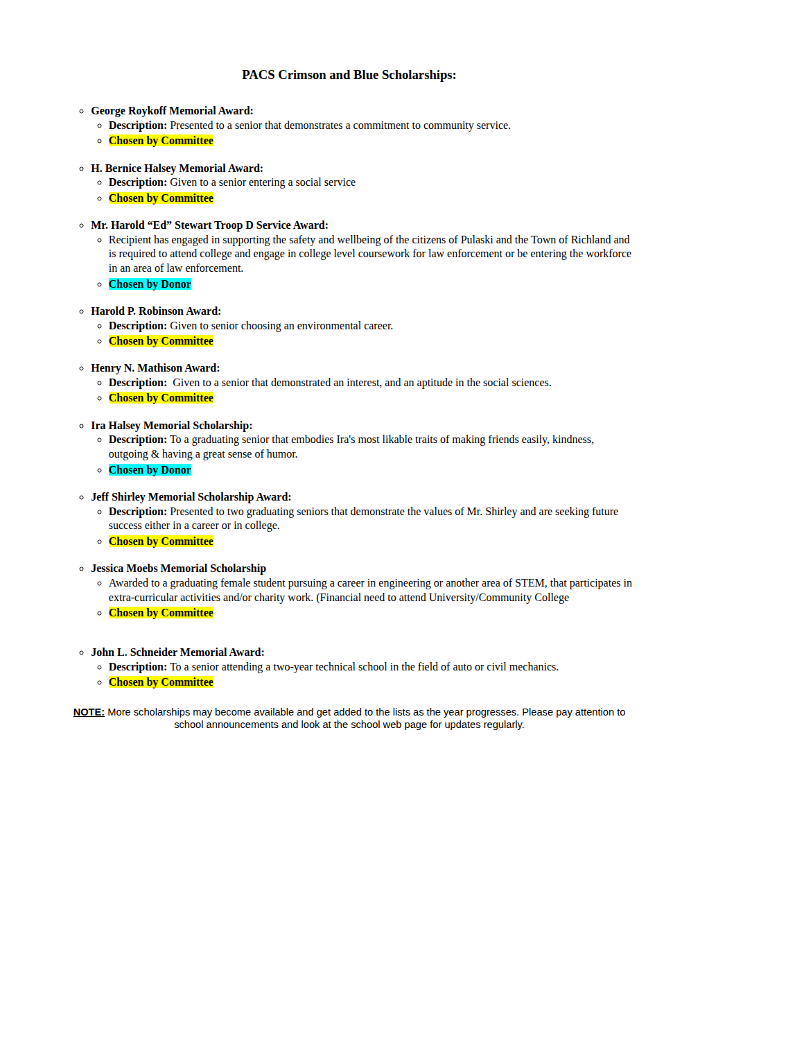PACS Crimson and Blue Scholarships:
George Roykoff Memorial Award:
Description: Presented to a senior that demonstrates a commitment to community service.
Chosen by Committee
H. Bernice Halsey Memorial Award:
Description: Given to a senior entering a social service
Chosen by Committee
Mr. Harold “Ed” Stewart Troop D Service Award:
Recipient has engaged in supporting the safety and wellbeing of the citizens of Pulaski and the Town of Richland and is required to attend college and engage in college level coursework for law enforcement or be entering the workforce in an area of law enforcement.
Chosen by Donor
Harold P. Robinson Award:
Description: Given to senior choosing an environmental career.
Chosen by Committee
Henry N. Mathison Award:
Description: Given to a senior that demonstrated an interest, and an aptitude in the social sciences.
Chosen by Committee
Ira Halsey Memorial Scholarship:
Description: To a graduating senior that embodies Ira's most likable traits of making friends easily, kindness, outgoing & having a great sense of humor.
Chosen by Donor
Jeff Shirley Memorial Scholarship Award:
Description: Presented to two graduating seniors that demonstrate the values of Mr. Shirley and are seeking future success either in a career or in college.
Chosen by Committee
Jessica Moebs Memorial Scholarship
Awarded to a graduating female student pursuing a career in engineering or another area of STEM, that participates in extra-curricular activities and/or charity work. (Financial need to attend University/Community College
Chosen by Committee
John L. Schneider Memorial Award:
Description: To a senior attending a two-year technical school in the field of auto or civil mechanics.
Chosen by Committee
NOTE: More scholarships may become available and get added to the lists as the year progresses. Please pay attention to school announcements and look at the school web page for updates regularly.